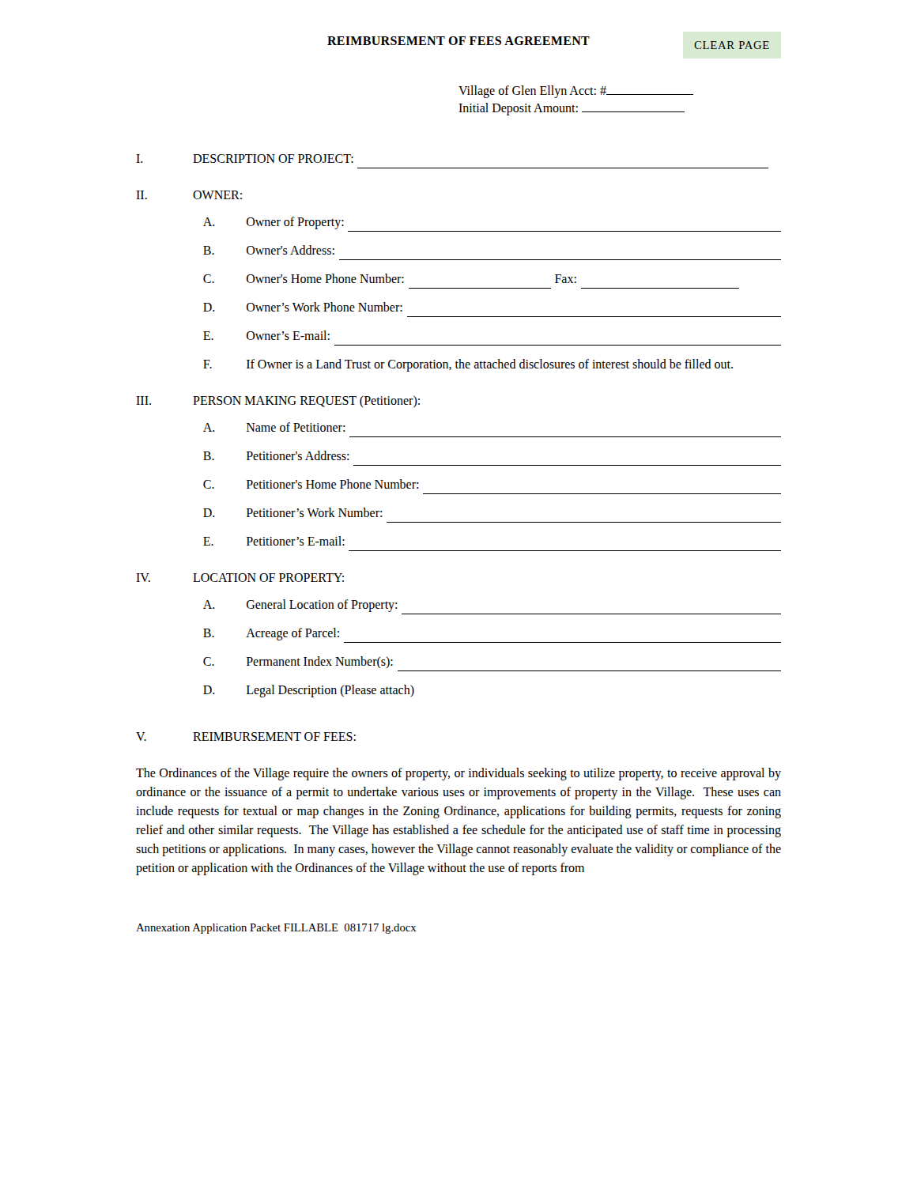REIMBURSEMENT OF FEES AGREEMENT
CLEAR PAGE
Village of Glen Ellyn Acct: #
Initial Deposit Amount:
I. DESCRIPTION OF PROJECT:
II. OWNER:
A.
Owner of Property:
B.
Owner's Address:
C.
Owner's Home Phone Number: Fax:
D.
Owner’s Work Phone Number:
E.
Owner’s E-mail:
F. If Owner is a Land Trust or Corporation, the attached disclosures of interest should be filled out.
III. PERSON MAKING REQUEST (Petitioner):
A.
Name of Petitioner:
B.
Petitioner's Address:
C.
Petitioner's Home Phone Number:
D.
Petitioner’s Work Number:
E.
Petitioner’s E-mail:
IV. LOCATION OF PROPERTY:
A.
General Location of Property:
B.
Acreage of Parcel:
C.
Permanent Index Number(s):
D. Legal Description (Please attach)
V. REIMBURSEMENT OF FEES:
The Ordinances of the Village require the owners of property, or individuals seeking to utilize property, to receive approval by ordinance or the issuance of a permit to undertake various uses or improvements of property in the Village. These uses can include requests for textual or map changes in the Zoning Ordinance, applications for building permits, requests for zoning relief and other similar requests. The Village has established a fee schedule for the anticipated use of staff time in processing such petitions or applications. In many cases, however the Village cannot reasonably evaluate the validity or compliance of the petition or application with the Ordinances of the Village without the use of reports from
Annexation Application Packet FILLABLE 081717 lg.docx